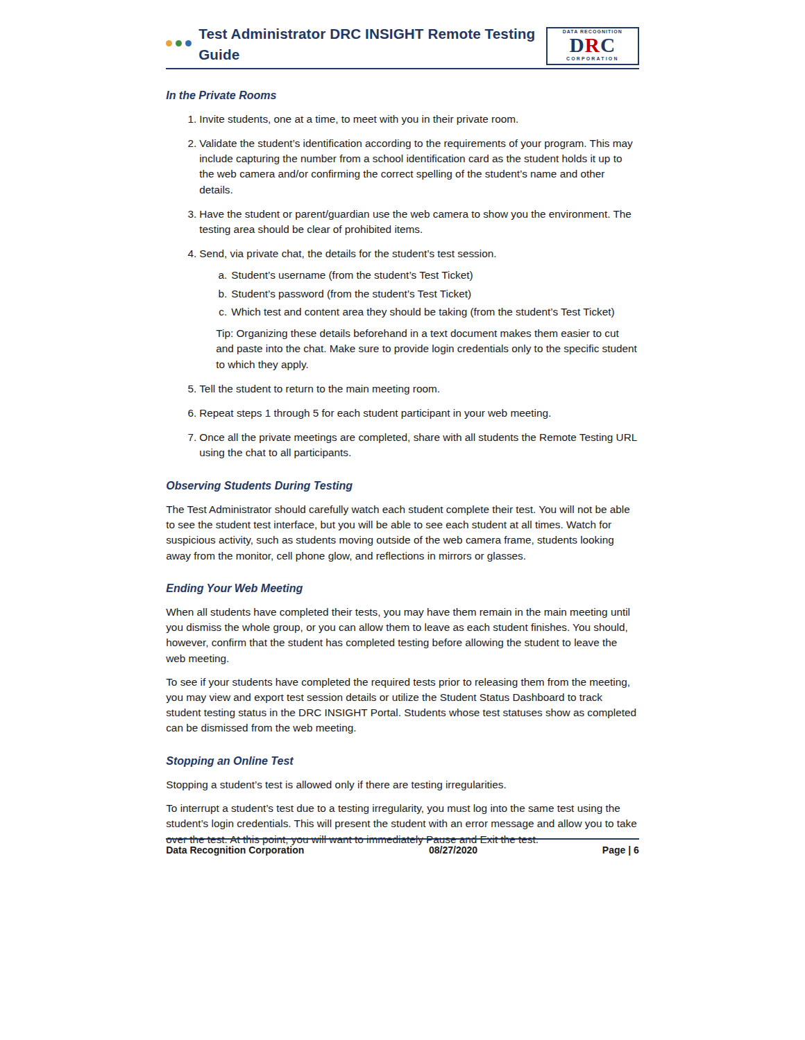Test Administrator DRC INSIGHT Remote Testing Guide
DATA RECOGNITION
DRC
CORPORATION
In the Private Rooms
Invite students, one at a time, to meet with you in their private room.
Validate the student’s identification according to the requirements of your program. This may include capturing the number from a school identification card as the student holds it up to the web camera and/or confirming the correct spelling of the student’s name and other details.
Have the student or parent/guardian use the web camera to show you the environment. The testing area should be clear of prohibited items.
Send, via private chat, the details for the student’s test session.
Student’s username (from the student’s Test Ticket)
Student’s password (from the student’s Test Ticket)
Which test and content area they should be taking (from the student’s Test Ticket)
Tip: Organizing these details beforehand in a text document makes them easier to cut and paste into the chat. Make sure to provide login credentials only to the specific student to which they apply.
Tell the student to return to the main meeting room.
Repeat steps 1 through 5 for each student participant in your web meeting.
Once all the private meetings are completed, share with all students the Remote Testing URL using the chat to all participants.
Observing Students During Testing
The Test Administrator should carefully watch each student complete their test. You will not be able to see the student test interface, but you will be able to see each student at all times. Watch for suspicious activity, such as students moving outside of the web camera frame, students looking away from the monitor, cell phone glow, and reflections in mirrors or glasses.
Ending Your Web Meeting
When all students have completed their tests, you may have them remain in the main meeting until you dismiss the whole group, or you can allow them to leave as each student finishes. You should, however, confirm that the student has completed testing before allowing the student to leave the web meeting.
To see if your students have completed the required tests prior to releasing them from the meeting, you may view and export test session details or utilize the Student Status Dashboard to track student testing status in the DRC INSIGHT Portal. Students whose test statuses show as completed can be dismissed from the web meeting.
Stopping an Online Test
Stopping a student’s test is allowed only if there are testing irregularities.
To interrupt a student’s test due to a testing irregularity, you must log into the same test using the student’s login credentials. This will present the student with an error message and allow you to take over the test. At this point, you will want to immediately Pause and Exit the test.
Data Recognition Corporation
08/27/2020
Page | 6